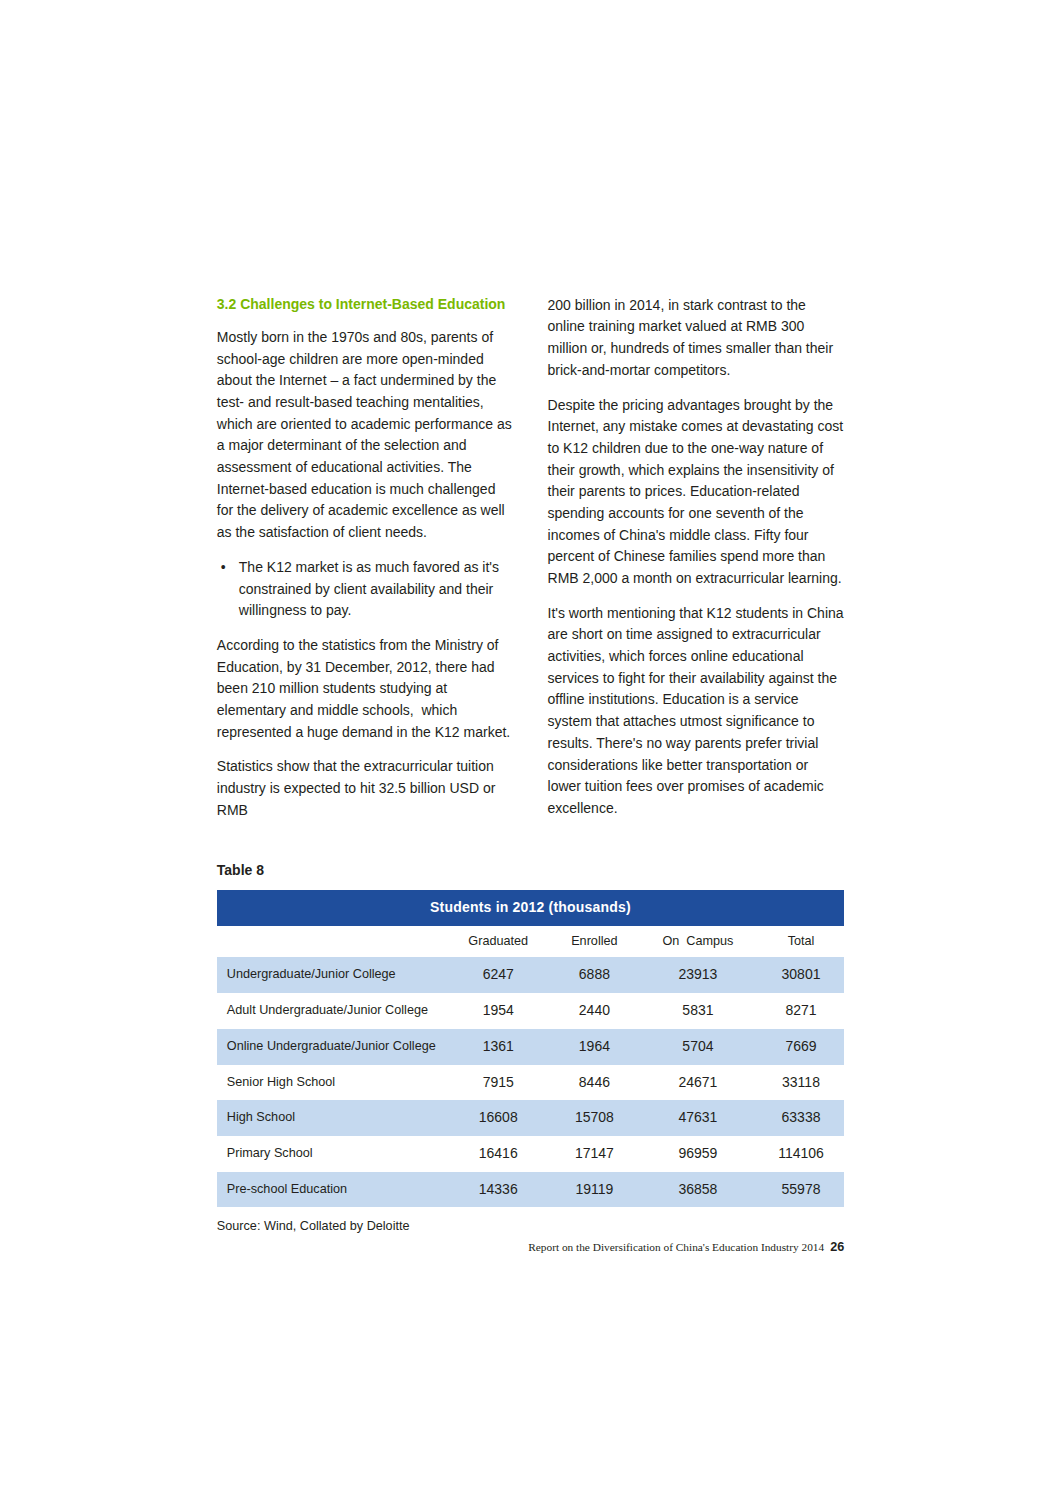3.2 Challenges to Internet-Based Education
Mostly born in the 1970s and 80s, parents of school-age children are more open-minded about the Internet – a fact undermined by the test- and result-based teaching mentalities, which are oriented to academic performance as a major determinant of the selection and assessment of educational activities. The Internet-based education is much challenged for the delivery of academic excellence as well as the satisfaction of client needs.
The K12 market is as much favored as it's constrained by client availability and their willingness to pay.
According to the statistics from the Ministry of Education, by 31 December, 2012, there had been 210 million students studying at elementary and middle schools, which represented a huge demand in the K12 market.
Statistics show that the extracurricular tuition industry is expected to hit 32.5 billion USD or RMB
200 billion in 2014, in stark contrast to the online training market valued at RMB 300 million or, hundreds of times smaller than their brick-and-mortar competitors.
Despite the pricing advantages brought by the Internet, any mistake comes at devastating cost to K12 children due to the one-way nature of their growth, which explains the insensitivity of their parents to prices. Education-related spending accounts for one seventh of the incomes of China's middle class. Fifty four percent of Chinese families spend more than RMB 2,000 a month on extracurricular learning.
It's worth mentioning that K12 students in China are short on time assigned to extracurricular activities, which forces online educational services to fight for their availability against the offline institutions. Education is a service system that attaches utmost significance to results. There's no way parents prefer trivial considerations like better transportation or lower tuition fees over promises of academic excellence.
Table 8
Students in 2012 (thousands)
| | Graduated | Enrolled | On Campus | Total |
| --- | --- | --- | --- | --- |
| Undergraduate/Junior College | 6247 | 6888 | 23913 | 30801 |
| Adult Undergraduate/Junior College | 1954 | 2440 | 5831 | 8271 |
| Online Undergraduate/Junior College | 1361 | 1964 | 5704 | 7669 |
| Senior High School | 7915 | 8446 | 24671 | 33118 |
| High School | 16608 | 15708 | 47631 | 63338 |
| Primary School | 16416 | 17147 | 96959 | 114106 |
| Pre-school Education | 14336 | 19119 | 36858 | 55978 |
Source: Wind, Collated by Deloitte
Report on the Diversification of China's Education Industry 201426